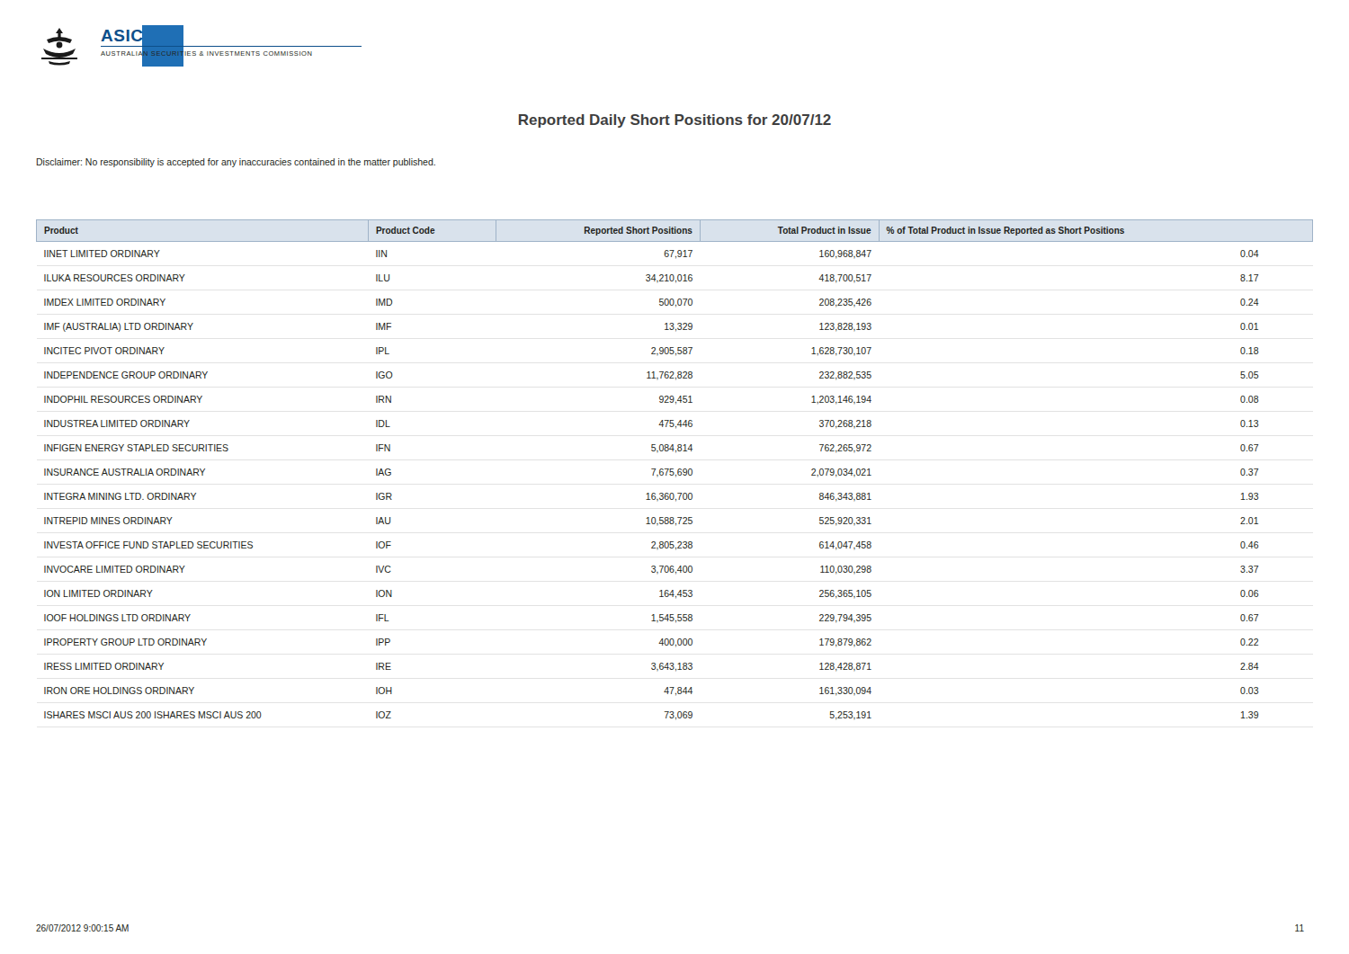ASIC
Australian Securities & Investments Commission
Reported Daily Short Positions for 20/07/12
Disclaimer: No responsibility is accepted for any inaccuracies contained in the matter published.
| Product | Product Code | Reported Short Positions | Total Product in Issue | % of Total Product in Issue Reported as Short Positions |
| --- | --- | --- | --- | --- |
| IINET LIMITED ORDINARY | IIN | 67,917 | 160,968,847 | 0.04 |
| ILUKA RESOURCES ORDINARY | ILU | 34,210,016 | 418,700,517 | 8.17 |
| IMDEX LIMITED ORDINARY | IMD | 500,070 | 208,235,426 | 0.24 |
| IMF (AUSTRALIA) LTD ORDINARY | IMF | 13,329 | 123,828,193 | 0.01 |
| INCITEC PIVOT ORDINARY | IPL | 2,905,587 | 1,628,730,107 | 0.18 |
| INDEPENDENCE GROUP ORDINARY | IGO | 11,762,828 | 232,882,535 | 5.05 |
| INDOPHIL RESOURCES ORDINARY | IRN | 929,451 | 1,203,146,194 | 0.08 |
| INDUSTREA LIMITED ORDINARY | IDL | 475,446 | 370,268,218 | 0.13 |
| INFIGEN ENERGY STAPLED SECURITIES | IFN | 5,084,814 | 762,265,972 | 0.67 |
| INSURANCE AUSTRALIA ORDINARY | IAG | 7,675,690 | 2,079,034,021 | 0.37 |
| INTEGRA MINING LTD. ORDINARY | IGR | 16,360,700 | 846,343,881 | 1.93 |
| INTREPID MINES ORDINARY | IAU | 10,588,725 | 525,920,331 | 2.01 |
| INVESTA OFFICE FUND STAPLED SECURITIES | IOF | 2,805,238 | 614,047,458 | 0.46 |
| INVOCARE LIMITED ORDINARY | IVC | 3,706,400 | 110,030,298 | 3.37 |
| ION LIMITED ORDINARY | ION | 164,453 | 256,365,105 | 0.06 |
| IOOF HOLDINGS LTD ORDINARY | IFL | 1,545,558 | 229,794,395 | 0.67 |
| IPROPERTY GROUP LTD ORDINARY | IPP | 400,000 | 179,879,862 | 0.22 |
| IRESS LIMITED ORDINARY | IRE | 3,643,183 | 128,428,871 | 2.84 |
| IRON ORE HOLDINGS ORDINARY | IOH | 47,844 | 161,330,094 | 0.03 |
| ISHARES MSCI AUS 200 ISHARES MSCI AUS 200 | IOZ | 73,069 | 5,253,191 | 1.39 |
26/07/2012 9:00:15 AM 11